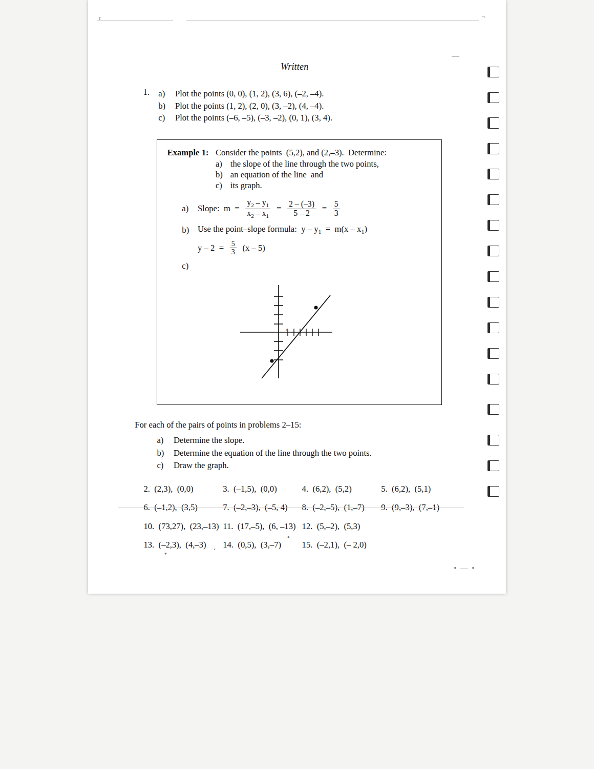r
¬
—
Written
1.
a) Plot the points (0, 0), (1, 2), (3, 6), (–2, –4).
b) Plot the points (1, 2), (2, 0), (3, –2), (4, –4).
c) Plot the points (–6, –5), (–3, –2), (0, 1), (3, 4).
Example 1:
Consider the points (5,2), and (2,–3). Determine:
a) the slope of the line through the two points,
b) an equation of the line and
c) its graph.
a) Slope: m = y2 – y1 x2 – x1 = 2 – (–3) 5 – 2 = 53
b) Use the point–slope formula: y – y1 = m(x – x1)
y – 2 = 53 (x – 5)
c)
For each of the pairs of points in problems 2–15:
a) Determine the slope.
b) Determine the equation of the line through the two points.
c) Draw the graph.
| 2. (2,3), (0,0) | 3. (–1,5), (0,0) | 4. (6,2), (5,2) | 5. (6,2), (5,1) |
| 6. (–1,2), (3,5) | 7. (–2,–3), (–5, 4) | 8. (–2,–5), (1,–7) | 9. (9,–3), (7,–1) |
| 10. (73,27), (23,–13) | 11. (17,–5), (6, –13) | 12. (5,–2), (5,3) | |
| 13. (–2,3), (4,–3) | 14. (0,5), (3,–7) | 15. (–2,1), (– 2,0) | |
•
•
•
‘
•
• — •